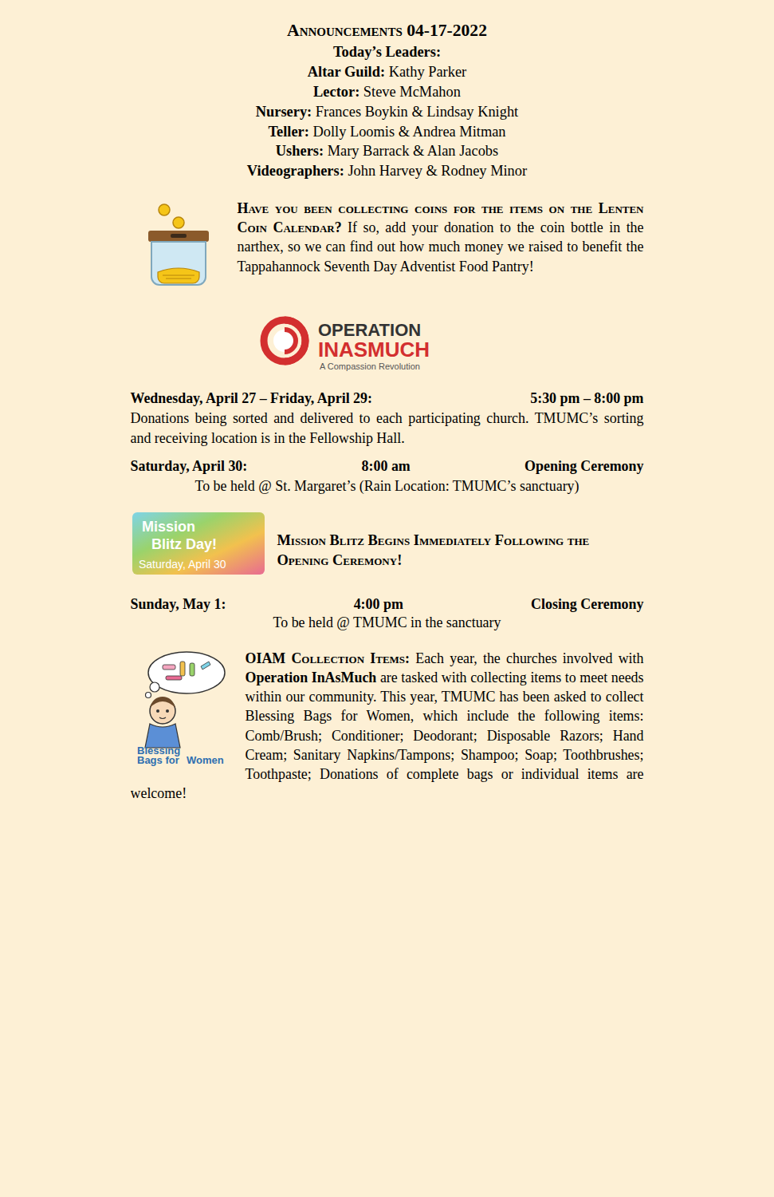Announcements 04-17-2022
Today’s Leaders:
Altar Guild: Kathy Parker
Lector: Steve McMahon
Nursery: Frances Boykin & Lindsay Knight
Teller: Dolly Loomis & Andrea Mitman
Ushers: Mary Barrack & Alan Jacobs
Videographers: John Harvey & Rodney Minor
Have you been collecting coins for the items on the Lenten Coin Calendar? If so, add your donation to the coin bottle in the narthex, so we can find out how much money we raised to benefit the Tappahannock Seventh Day Adventist Food Pantry!
OPERATION INASMUCH A Compassion Revolution
Wednesday, April 27 – Friday, April 29: 5:30 pm – 8:00 pm
Donations being sorted and delivered to each participating church. TMUMC’s sorting and receiving location is in the Fellowship Hall.
Saturday, April 30: 8:00 am Opening Ceremony
To be held @ St. Margaret’s (Rain Location: TMUMC’s sanctuary)
Mission Blitz Day! Saturday, April 30
Mission Blitz Begins Immediately Following the Opening Ceremony!
Sunday, May 1: 4:00 pm Closing Ceremony
To be held @ TMUMC in the sanctuary
Blessing Bags for Women
OIAM Collection Items: Each year, the churches involved with Operation InAsMuch are tasked with collecting items to meet needs within our community. This year, TMUMC has been asked to collect Blessing Bags for Women, which include the following items: Comb/Brush; Conditioner; Deodorant; Disposable Razors; Hand Cream; Sanitary Napkins/Tampons; Shampoo; Soap; Toothbrushes; Toothpaste; Donations of complete bags or individual items are welcome!